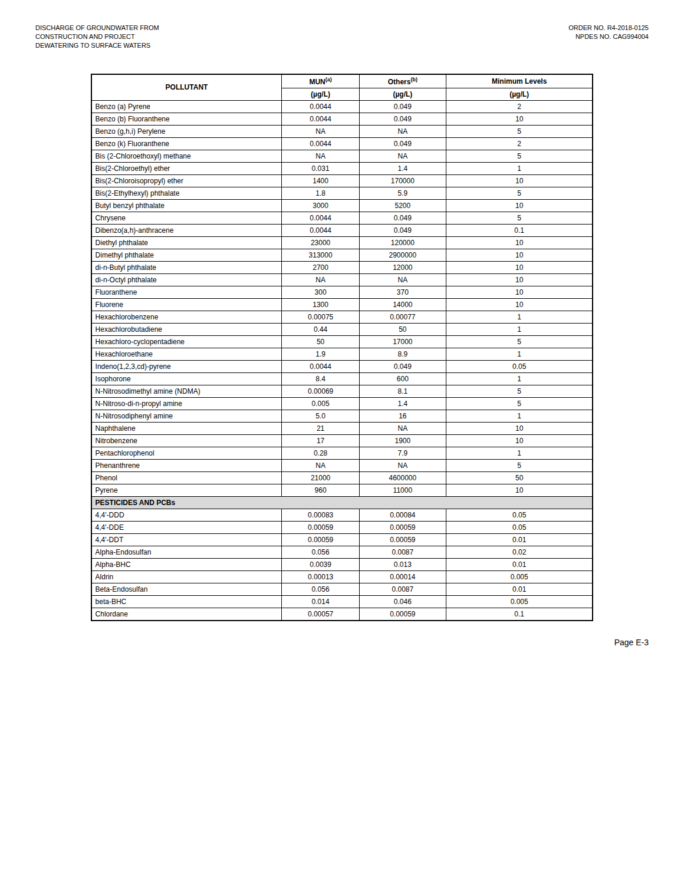DISCHARGE OF GROUNDWATER FROM
CONSTRUCTION AND PROJECT
DEWATERING TO SURFACE WATERS
ORDER NO. R4-2018-0125
NPDES NO. CAG994004
| POLLUTANT | MUN (a) | Others (b) | Minimum Levels |
| --- | --- | --- | --- |
| (µg/L) | (µg/L) | (µg/L) |
| Benzo (a) Pyrene | 0.0044 | 0.049 | 2 |
| Benzo (b) Fluoranthene | 0.0044 | 0.049 | 10 |
| Benzo (g,h,i) Perylene | NA | NA | 5 |
| Benzo (k) Fluoranthene | 0.0044 | 0.049 | 2 |
| Bis (2-Chloroethoxyl) methane | NA | NA | 5 |
| Bis(2-Chloroethyl) ether | 0.031 | 1.4 | 1 |
| Bis(2-Chloroisopropyl) ether | 1400 | 170000 | 10 |
| Bis(2-Ethylhexyl) phthalate | 1.8 | 5.9 | 5 |
| Butyl benzyl phthalate | 3000 | 5200 | 10 |
| Chrysene | 0.0044 | 0.049 | 5 |
| Dibenzo(a,h)-anthracene | 0.0044 | 0.049 | 0.1 |
| Diethyl phthalate | 23000 | 120000 | 10 |
| Dimethyl phthalate | 313000 | 2900000 | 10 |
| di-n-Butyl phthalate | 2700 | 12000 | 10 |
| di-n-Octyl phthalate | NA | NA | 10 |
| Fluoranthene | 300 | 370 | 10 |
| Fluorene | 1300 | 14000 | 10 |
| Hexachlorobenzene | 0.00075 | 0.00077 | 1 |
| Hexachlorobutadiene | 0.44 | 50 | 1 |
| Hexachloro-cyclopentadiene | 50 | 17000 | 5 |
| Hexachloroethane | 1.9 | 8.9 | 1 |
| Indeno(1,2,3,cd)-pyrene | 0.0044 | 0.049 | 0.05 |
| Isophorone | 8.4 | 600 | 1 |
| N-Nitrosodimethyl amine (NDMA) | 0.00069 | 8.1 | 5 |
| N-Nitroso-di-n-propyl amine | 0.005 | 1.4 | 5 |
| N-Nitrosodiphenyl amine | 5.0 | 16 | 1 |
| Naphthalene | 21 | NA | 10 |
| Nitrobenzene | 17 | 1900 | 10 |
| Pentachlorophenol | 0.28 | 7.9 | 1 |
| Phenanthrene | NA | NA | 5 |
| Phenol | 21000 | 4600000 | 50 |
| Pyrene | 960 | 11000 | 10 |
| PESTICIDES AND PCBs |
| 4,4'-DDD | 0.00083 | 0.00084 | 0.05 |
| 4,4'-DDE | 0.00059 | 0.00059 | 0.05 |
| 4,4'-DDT | 0.00059 | 0.00059 | 0.01 |
| Alpha-Endosulfan | 0.056 | 0.0087 | 0.02 |
| Alpha-BHC | 0.0039 | 0.013 | 0.01 |
| Aldrin | 0.00013 | 0.00014 | 0.005 |
| Beta-Endosulfan | 0.056 | 0.0087 | 0.01 |
| beta-BHC | 0.014 | 0.046 | 0.005 |
| Chlordane | 0.00057 | 0.00059 | 0.1 |
Page E-3